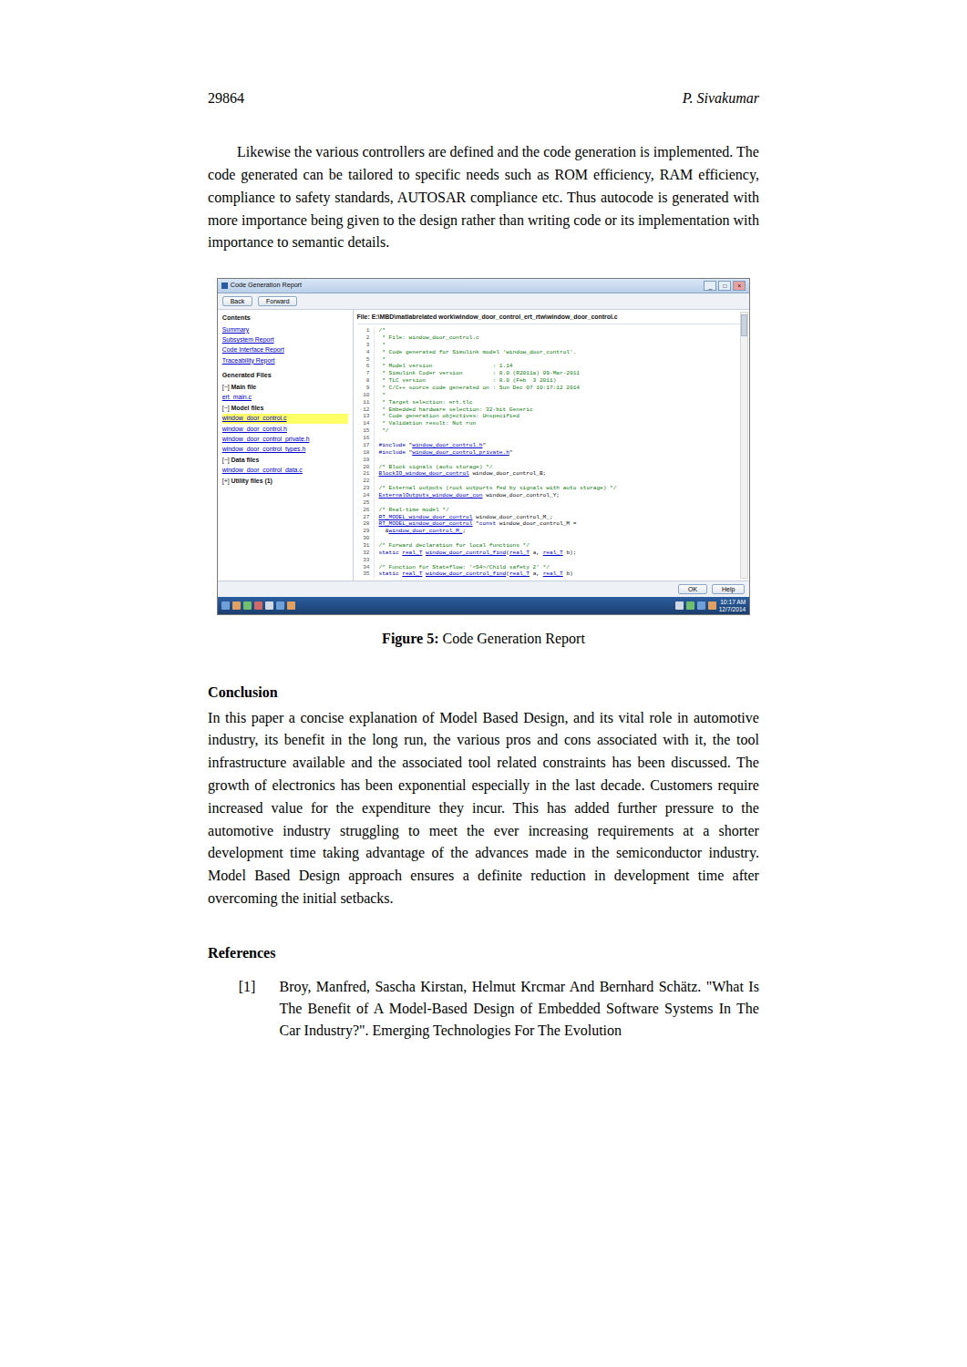29864 P. Sivakumar
Likewise the various controllers are defined and the code generation is implemented. The code generated can be tailored to specific needs such as ROM efficiency, RAM efficiency, compliance to safety standards, AUTOSAR compliance etc. Thus autocode is generated with more importance being given to the design rather than writing code or its implementation with importance to semantic details.
Code Generation Report _□×
Back Forward
Contents
Summary
Subsystem Report
Code Interface Report
Traceability Report
Generated Files
[−] Main file
ert_main.c
[−] Model files
window_door_control.c
window_door_control.h
window_door_control_private.h
window_door_control_types.h
[−] Data files
window_door_control_data.c
[+] Utility files (1)
File: E:\MBD\matlabrelated work\window_door_control_ert_rtw\window_door_control.c
1
2
3
4
5
6
7
8
9
10
11
12
13
14
15
16
17
18
19
20
21
22
23
24
25
26
27
28
29
30
31
32
33
34
35
/* * File: window_door_control.c * * Code generated for Simulink model 'window_door_control'. * * Model version : 1.14 * Simulink Coder version : 8.0 (R2011a) 09-Mar-2011 * TLC version : 8.0 (Feb 3 2011) * C/C++ source code generated on : Sun Dec 07 10:17:12 2014 * * Target selection: ert.tlc * Embedded hardware selection: 32-bit Generic * Code generation objectives: Unspecified * Validation result: Not run */ #include "window_door_control.h" #include "window_door_control_private.h" /* Block signals (auto storage) */ BlockIO_window_door_control window_door_control_B; /* External outputs (root outports fed by signals with auto storage) */ ExternalOutputs_window_door_con window_door_control_Y; /* Real-time model */ RT_MODEL_window_door_control window_door_control_M_; RT_MODEL_window_door_control *const window_door_control_M = &window_door_control_M_; /* Forward declaration for local functions */ static real_T window_door_control_find(real_T a, real_T b); /* Function for Stateflow: '<S4>/Child safety 2' */ static real_T window_door_control_find(real_T a, real_T b)
OK Help
10:17 AM
12/7/2014
Figure 5: Code Generation Report
Conclusion
In this paper a concise explanation of Model Based Design, and its vital role in automotive industry, its benefit in the long run, the various pros and cons associated with it, the tool infrastructure available and the associated tool related constraints has been discussed. The growth of electronics has been exponential especially in the last decade. Customers require increased value for the expenditure they incur. This has added further pressure to the automotive industry struggling to meet the ever increasing requirements at a shorter development time taking advantage of the advances made in the semiconductor industry. Model Based Design approach ensures a definite reduction in development time after overcoming the initial setbacks.
References
[1] Broy, Manfred, Sascha Kirstan, Helmut Krcmar And Bernhard Schätz. "What Is The Benefit of A Model-Based Design of Embedded Software Systems In The Car Industry?". Emerging Technologies For The Evolution